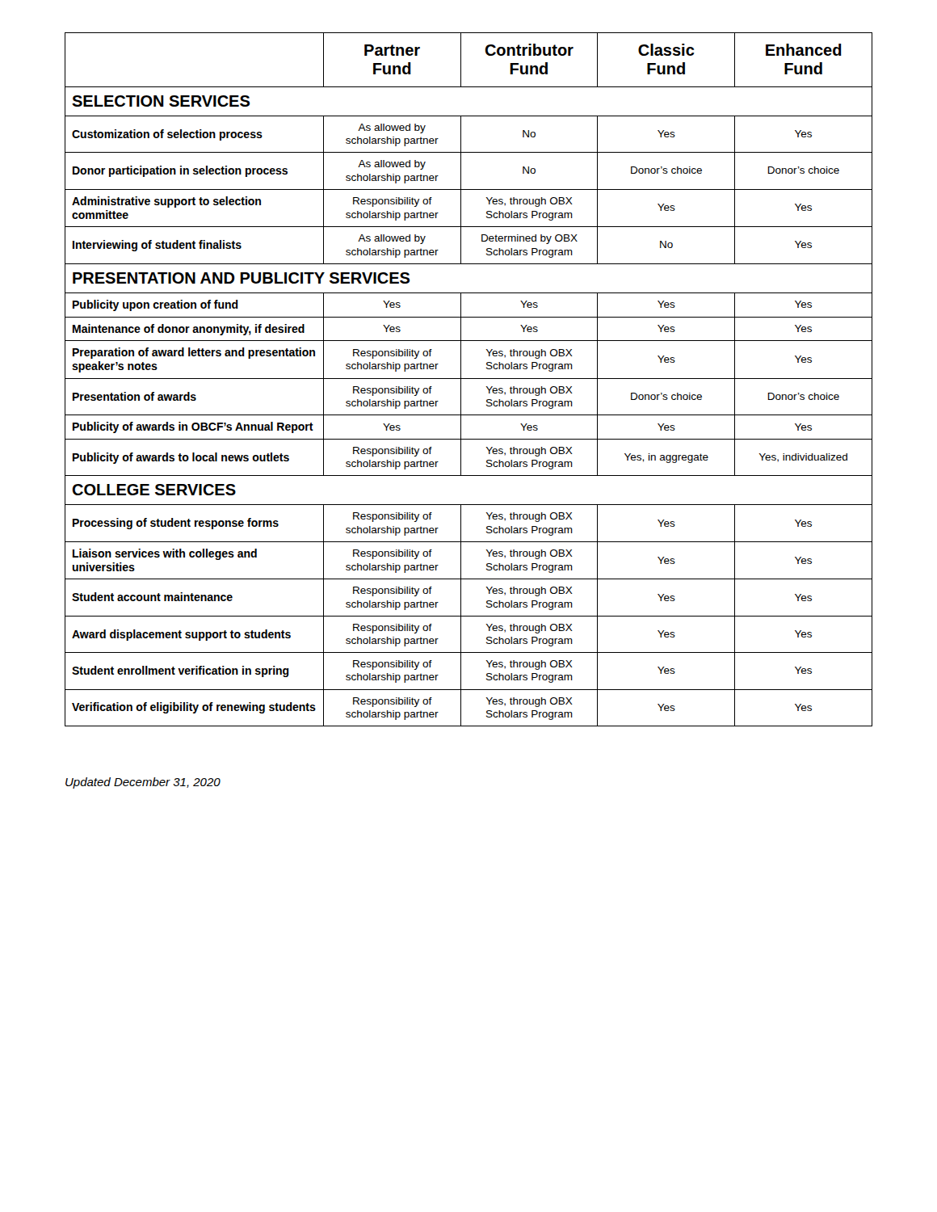| | Partner Fund | Contributor Fund | Classic Fund | Enhanced Fund |
| --- | --- | --- | --- | --- |
| SELECTION SERVICES |
| Customization of selection process | As allowed by scholarship partner | No | Yes | Yes |
| Donor participation in selection process | As allowed by scholarship partner | No | Donor’s choice | Donor’s choice |
| Administrative support to selection committee | Responsibility of scholarship partner | Yes, through OBX Scholars Program | Yes | Yes |
| Interviewing of student finalists | As allowed by scholarship partner | Determined by OBX Scholars Program | No | Yes |
| PRESENTATION AND PUBLICITY SERVICES |
| Publicity upon creation of fund | Yes | Yes | Yes | Yes |
| Maintenance of donor anonymity, if desired | Yes | Yes | Yes | Yes |
| Preparation of award letters and presentation speaker’s notes | Responsibility of scholarship partner | Yes, through OBX Scholars Program | Yes | Yes |
| Presentation of awards | Responsibility of scholarship partner | Yes, through OBX Scholars Program | Donor’s choice | Donor’s choice |
| Publicity of awards in OBCF’s Annual Report | Yes | Yes | Yes | Yes |
| Publicity of awards to local news outlets | Responsibility of scholarship partner | Yes, through OBX Scholars Program | Yes, in aggregate | Yes, individualized |
| COLLEGE SERVICES |
| Processing of student response forms | Responsibility of scholarship partner | Yes, through OBX Scholars Program | Yes | Yes |
| Liaison services with colleges and universities | Responsibility of scholarship partner | Yes, through OBX Scholars Program | Yes | Yes |
| Student account maintenance | Responsibility of scholarship partner | Yes, through OBX Scholars Program | Yes | Yes |
| Award displacement support to students | Responsibility of scholarship partner | Yes, through OBX Scholars Program | Yes | Yes |
| Student enrollment verification in spring | Responsibility of scholarship partner | Yes, through OBX Scholars Program | Yes | Yes |
| Verification of eligibility of renewing students | Responsibility of scholarship partner | Yes, through OBX Scholars Program | Yes | Yes |
Updated December 31, 2020